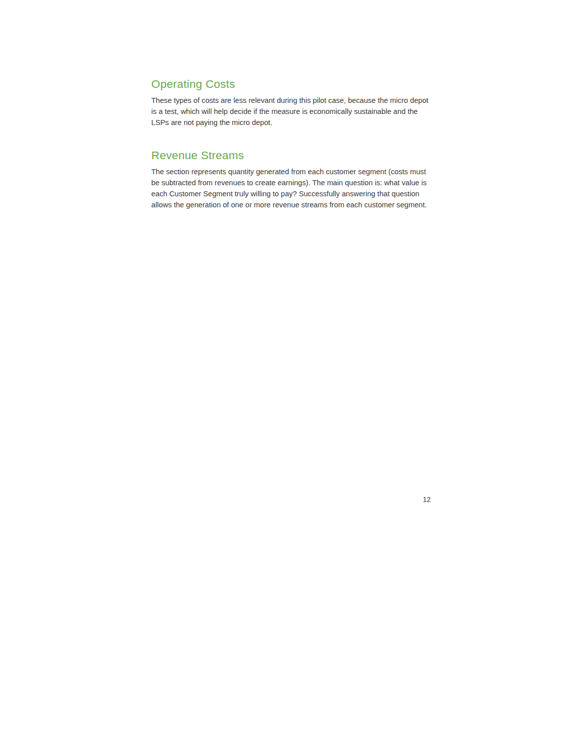Operating Costs
These types of costs are less relevant during this pilot case, because the micro depot is a test, which will help decide if the measure is economically sustainable and the LSPs are not paying the micro depot.
Revenue Streams
The section represents quantity generated from each customer segment (costs must be subtracted from revenues to create earnings). The main question is: what value is each Customer Segment truly willing to pay? Successfully answering that question allows the generation of one or more revenue streams from each customer segment.
12